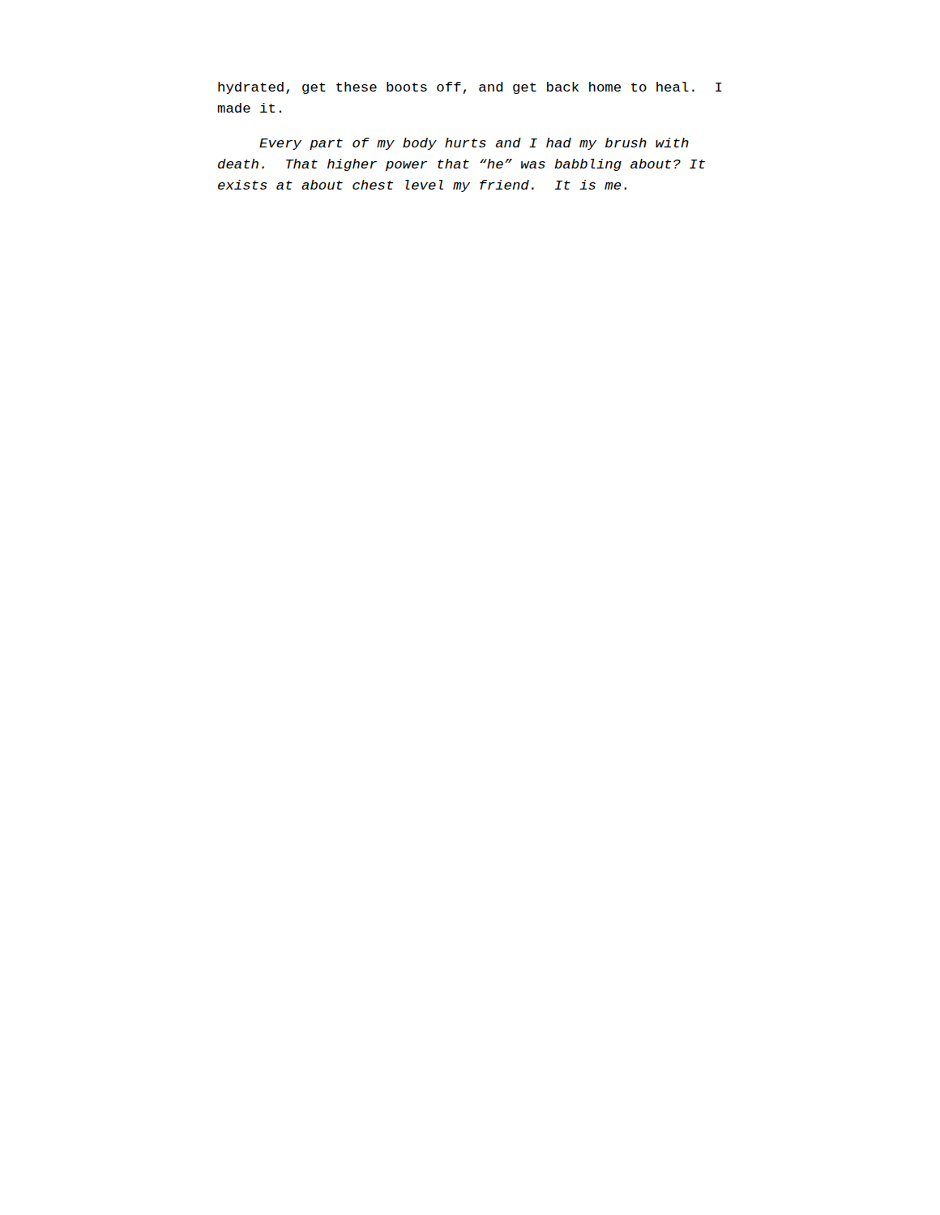hydrated, get these boots off, and get back home to heal. I made it.
Every part of my body hurts and I had my brush with death. That higher power that “he” was babbling about? It exists at about chest level my friend. It is me.